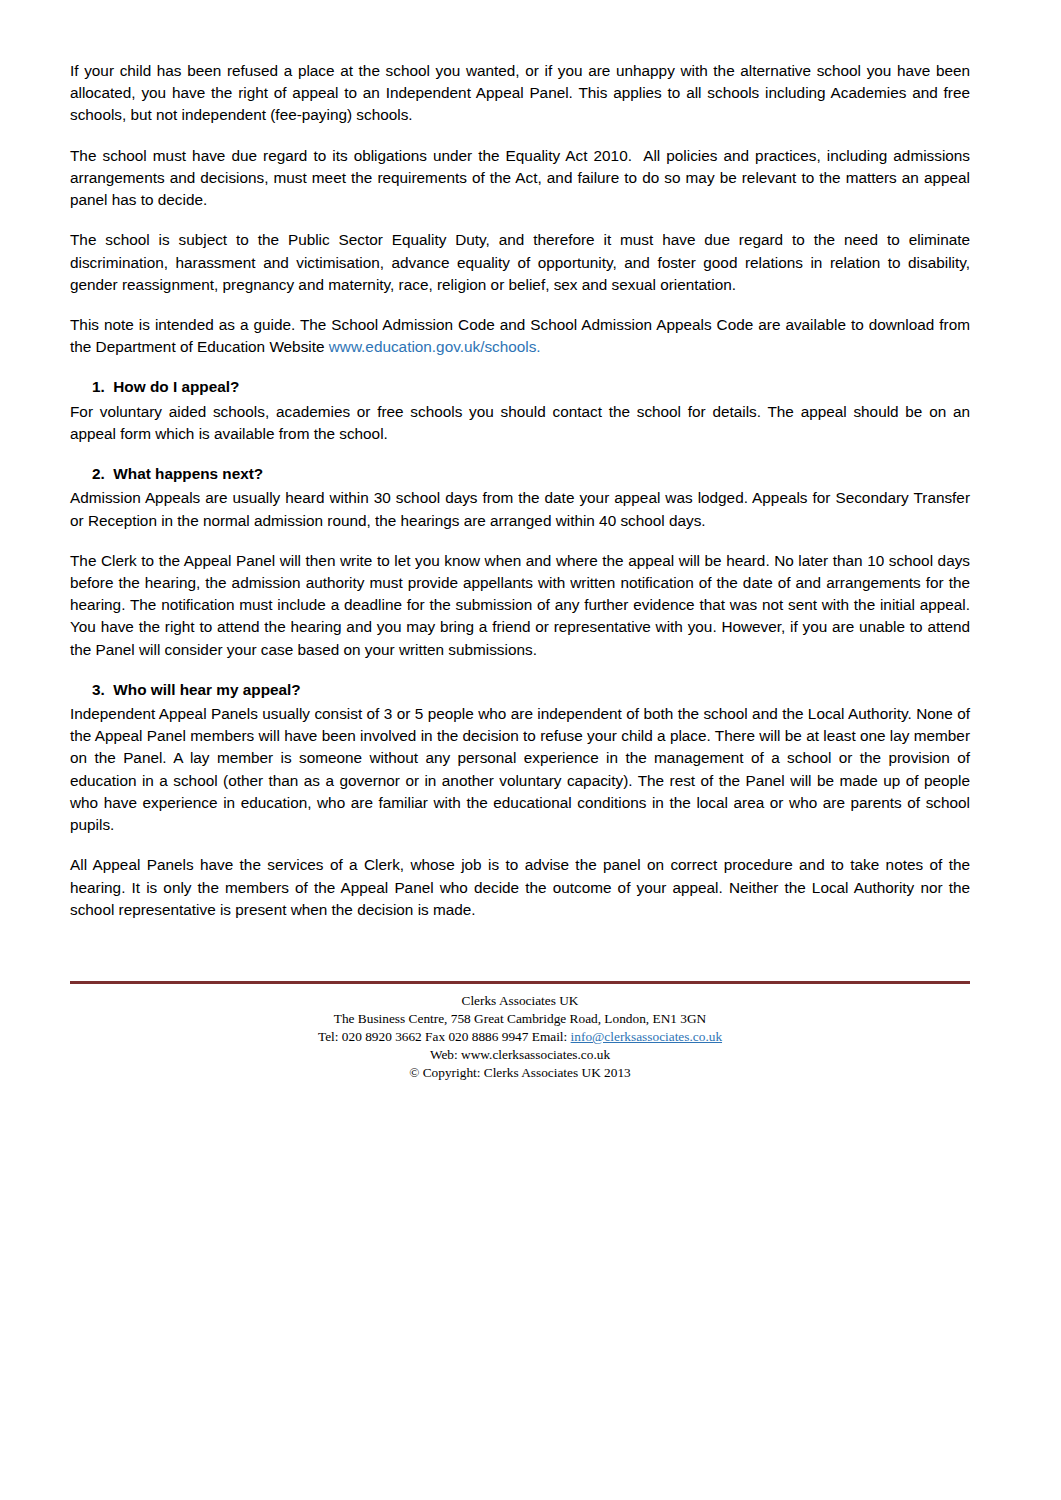If your child has been refused a place at the school you wanted, or if you are unhappy with the alternative school you have been allocated, you have the right of appeal to an Independent Appeal Panel. This applies to all schools including Academies and free schools, but not independent (fee-paying) schools.
The school must have due regard to its obligations under the Equality Act 2010. All policies and practices, including admissions arrangements and decisions, must meet the requirements of the Act, and failure to do so may be relevant to the matters an appeal panel has to decide.
The school is subject to the Public Sector Equality Duty, and therefore it must have due regard to the need to eliminate discrimination, harassment and victimisation, advance equality of opportunity, and foster good relations in relation to disability, gender reassignment, pregnancy and maternity, race, religion or belief, sex and sexual orientation.
This note is intended as a guide. The School Admission Code and School Admission Appeals Code are available to download from the Department of Education Website www.education.gov.uk/schools.
1. How do I appeal?
For voluntary aided schools, academies or free schools you should contact the school for details. The appeal should be on an appeal form which is available from the school.
2. What happens next?
Admission Appeals are usually heard within 30 school days from the date your appeal was lodged. Appeals for Secondary Transfer or Reception in the normal admission round, the hearings are arranged within 40 school days.
The Clerk to the Appeal Panel will then write to let you know when and where the appeal will be heard. No later than 10 school days before the hearing, the admission authority must provide appellants with written notification of the date of and arrangements for the hearing. The notification must include a deadline for the submission of any further evidence that was not sent with the initial appeal. You have the right to attend the hearing and you may bring a friend or representative with you. However, if you are unable to attend the Panel will consider your case based on your written submissions.
3. Who will hear my appeal?
Independent Appeal Panels usually consist of 3 or 5 people who are independent of both the school and the Local Authority. None of the Appeal Panel members will have been involved in the decision to refuse your child a place. There will be at least one lay member on the Panel. A lay member is someone without any personal experience in the management of a school or the provision of education in a school (other than as a governor or in another voluntary capacity). The rest of the Panel will be made up of people who have experience in education, who are familiar with the educational conditions in the local area or who are parents of school pupils.
All Appeal Panels have the services of a Clerk, whose job is to advise the panel on correct procedure and to take notes of the hearing. It is only the members of the Appeal Panel who decide the outcome of your appeal. Neither the Local Authority nor the school representative is present when the decision is made.
Clerks Associates UK
The Business Centre, 758 Great Cambridge Road, London, EN1 3GN
Tel: 020 8920 3662 Fax 020 8886 9947 Email: info@clerksassociates.co.uk
Web: www.clerksassociates.co.uk
© Copyright: Clerks Associates UK 2013